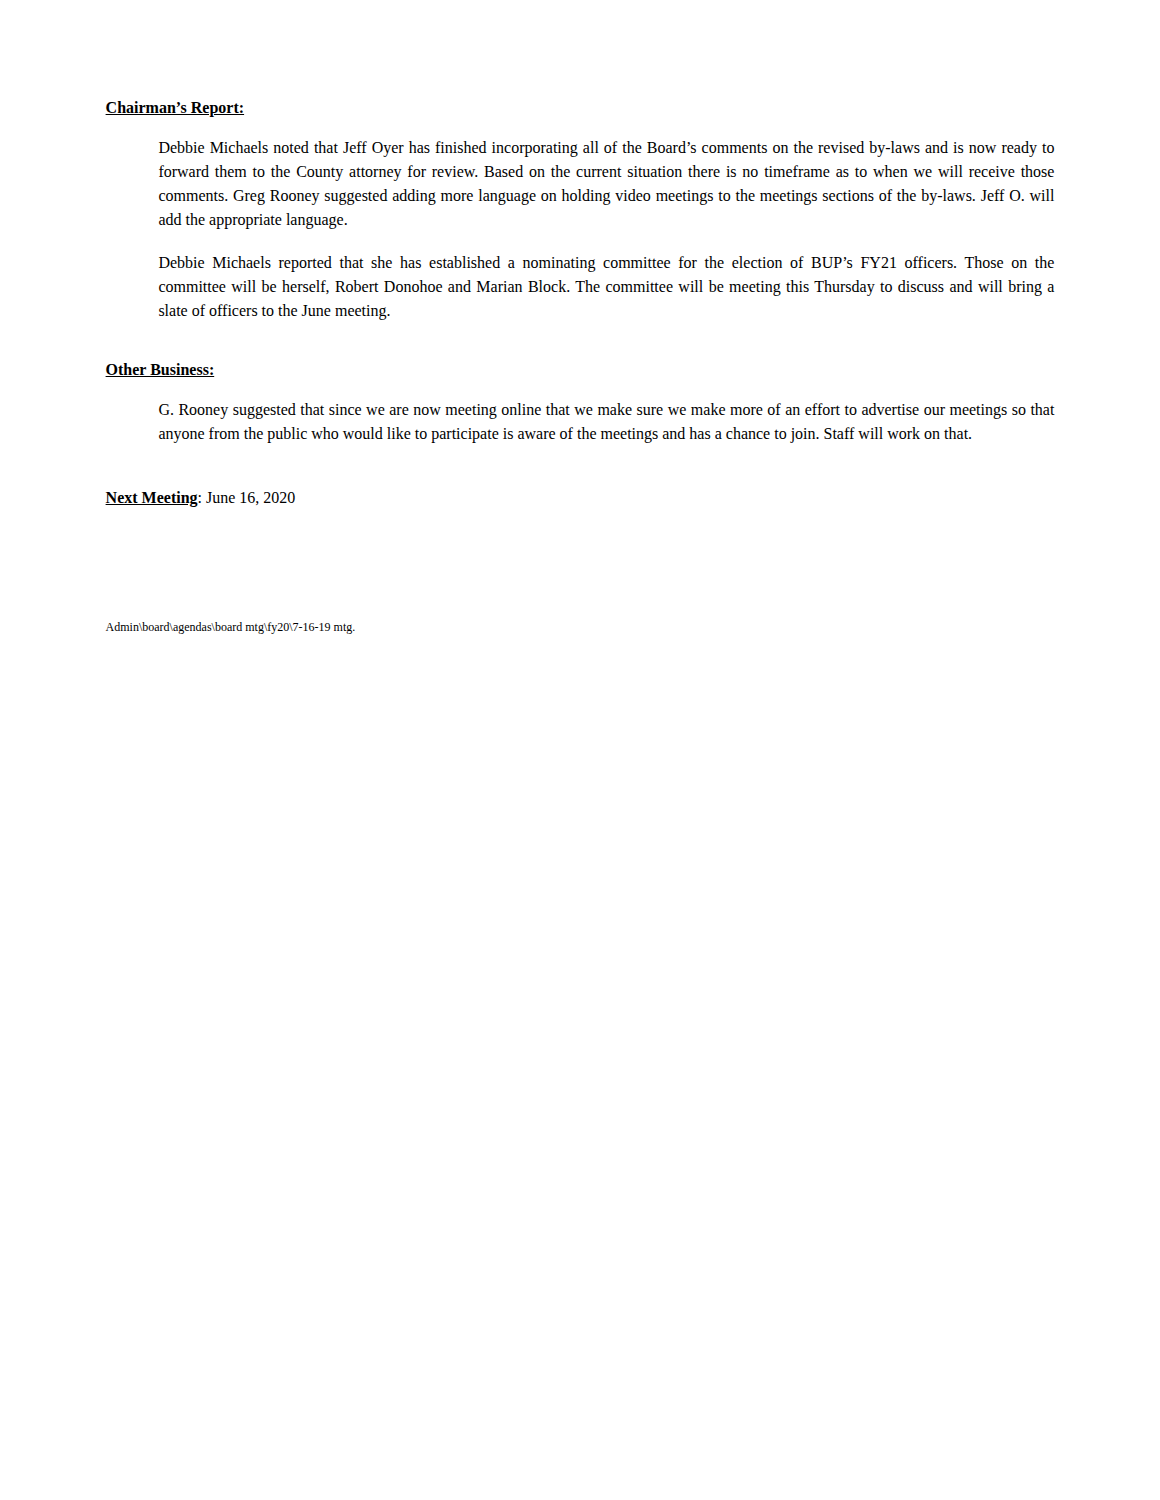Chairman’s Report:
Debbie Michaels noted that Jeff Oyer has finished incorporating all of the Board’s comments on the revised by-laws and is now ready to forward them to the County attorney for review. Based on the current situation there is no timeframe as to when we will receive those comments. Greg Rooney suggested adding more language on holding video meetings to the meetings sections of the by-laws. Jeff O. will add the appropriate language.
Debbie Michaels reported that she has established a nominating committee for the election of BUP’s FY21 officers. Those on the committee will be herself, Robert Donohoe and Marian Block. The committee will be meeting this Thursday to discuss and will bring a slate of officers to the June meeting.
Other Business:
G. Rooney suggested that since we are now meeting online that we make sure we make more of an effort to advertise our meetings so that anyone from the public who would like to participate is aware of the meetings and has a chance to join. Staff will work on that.
Next Meeting: June 16, 2020
Admin\board\agendas\board mtg\fy20\7-16-19 mtg.